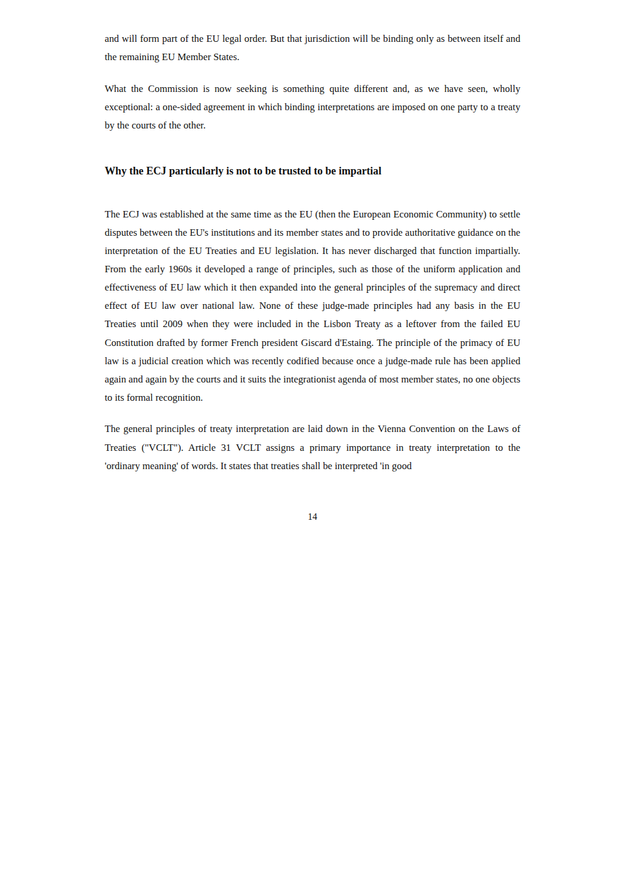and will form part of the EU legal order. But that jurisdiction will be binding only as between itself and the remaining EU Member States.
What the Commission is now seeking is something quite different and, as we have seen, wholly exceptional: a one-sided agreement in which binding interpretations are imposed on one party to a treaty by the courts of the other.
Why the ECJ particularly is not to be trusted to be impartial
The ECJ was established at the same time as the EU (then the European Economic Community) to settle disputes between the EU's institutions and its member states and to provide authoritative guidance on the interpretation of the EU Treaties and EU legislation. It has never discharged that function impartially. From the early 1960s it developed a range of principles, such as those of the uniform application and effectiveness of EU law which it then expanded into the general principles of the supremacy and direct effect of EU law over national law. None of these judge-made principles had any basis in the EU Treaties until 2009 when they were included in the Lisbon Treaty as a leftover from the failed EU Constitution drafted by former French president Giscard d'Estaing. The principle of the primacy of EU law is a judicial creation which was recently codified because once a judge-made rule has been applied again and again by the courts and it suits the integrationist agenda of most member states, no one objects to its formal recognition.
The general principles of treaty interpretation are laid down in the Vienna Convention on the Laws of Treaties ("VCLT"). Article 31 VCLT assigns a primary importance in treaty interpretation to the 'ordinary meaning' of words. It states that treaties shall be interpreted 'in good
14